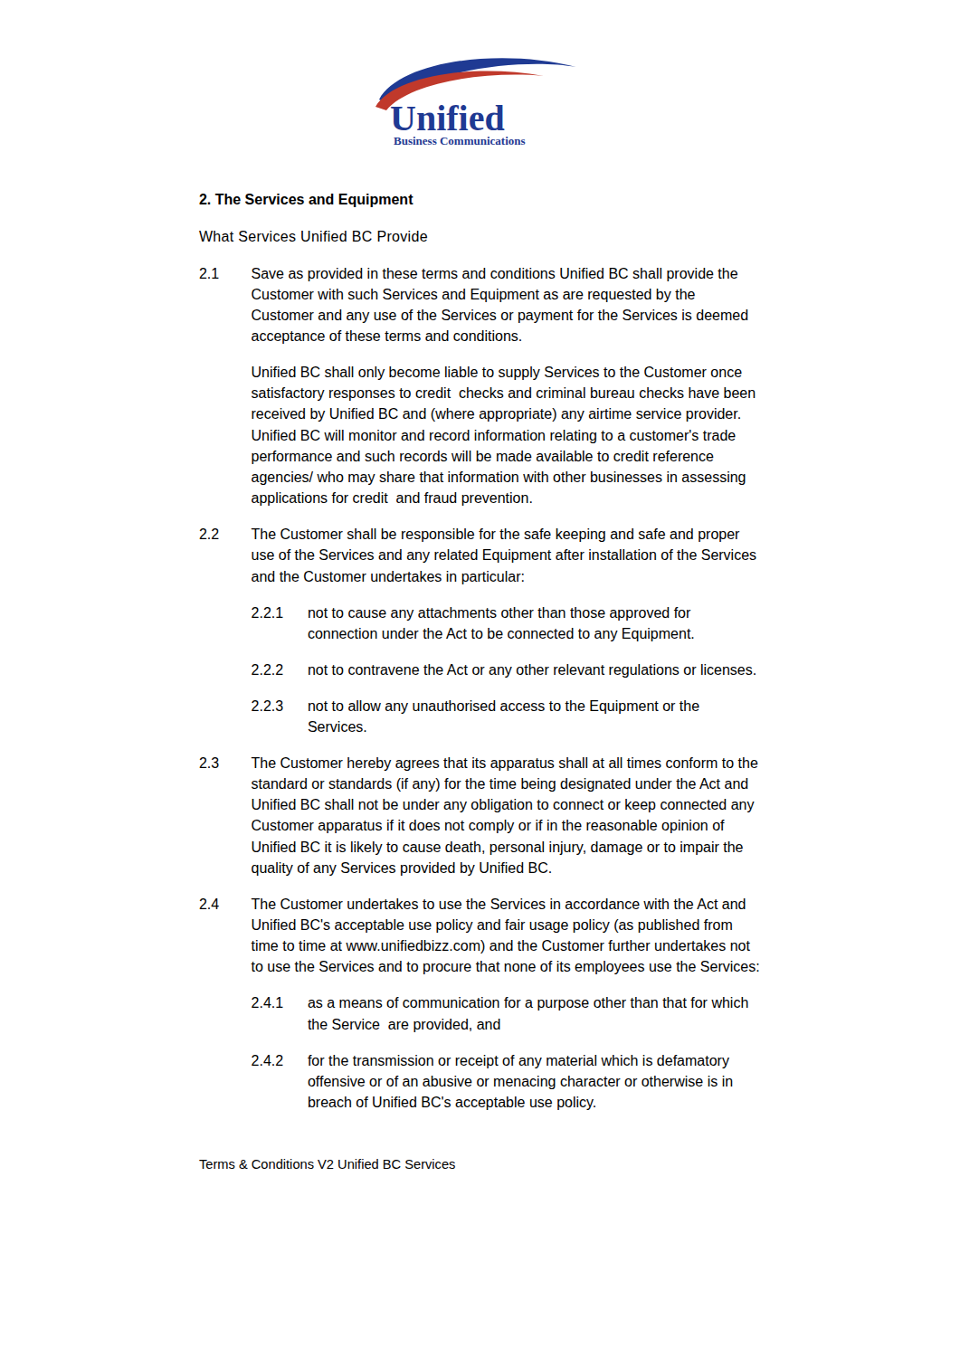Unified Business Communications
2. The Services and Equipment
What Services Unified BC Provide
2.1
Save as provided in these terms and conditions Unified BC shall provide the Customer with such Services and Equipment as are requested by the Customer and any use of the Services or payment for the Services is deemed acceptance of these terms and conditions.
Unified BC shall only become liable to supply Services to the Customer once satisfactory responses to credit checks and criminal bureau checks have been received by Unified BC and (where appropriate) any airtime service provider. Unified BC will monitor and record information relating to a customer's trade performance and such records will be made available to credit reference agencies/ who may share that information with other businesses in assessing applications for credit and fraud prevention.
2.2
The Customer shall be responsible for the safe keeping and safe and proper use of the Services and any related Equipment after installation of the Services and the Customer undertakes in particular:
2.2.1
not to cause any attachments other than those approved for connection under the Act to be connected to any Equipment.
2.2.2
not to contravene the Act or any other relevant regulations or licenses.
2.2.3
not to allow any unauthorised access to the Equipment or the Services.
2.3
The Customer hereby agrees that its apparatus shall at all times conform to the standard or standards (if any) for the time being designated under the Act and Unified BC shall not be under any obligation to connect or keep connected any Customer apparatus if it does not comply or if in the reasonable opinion of Unified BC it is likely to cause death, personal injury, damage or to impair the quality of any Services provided by Unified BC.
2.4
The Customer undertakes to use the Services in accordance with the Act and Unified BC's acceptable use policy and fair usage policy (as published from time to time at www.unifiedbizz.com) and the Customer further undertakes not to use the Services and to procure that none of its employees use the Services:
2.4.1
as a means of communication for a purpose other than that for which the Service are provided, and
2.4.2
for the transmission or receipt of any material which is defamatory offensive or of an abusive or menacing character or otherwise is in breach of Unified BC's acceptable use policy.
Terms & Conditions V2 Unified BC Services